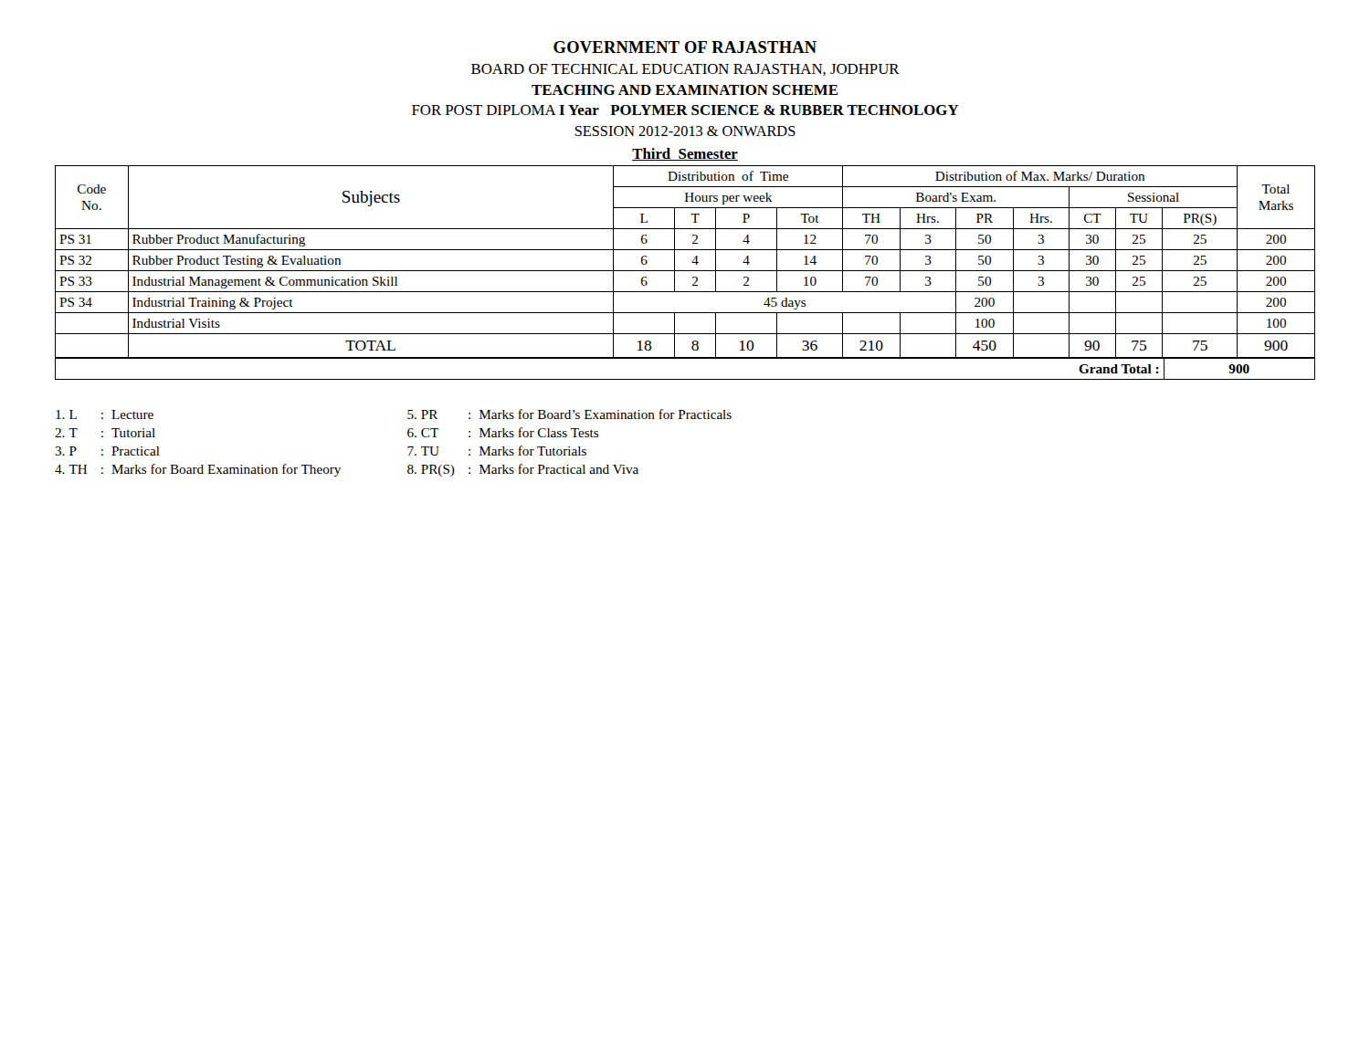GOVERNMENT OF RAJASTHAN
BOARD OF TECHNICAL EDUCATION RAJASTHAN, JODHPUR
TEACHING AND EXAMINATION SCHEME
FOR POST DIPLOMA I Year POLYMER SCIENCE & RUBBER TECHNOLOGY
SESSION 2012-2013 & ONWARDS
Third Semester
| Code No. | Subjects | Distribution of Time | Distribution of Max. Marks/ Duration | Total Marks |
| --- | --- | --- | --- | --- |
| Hours per week | Board's Exam. | Sessional |
| L | T | P | Tot | TH | Hrs. | PR | Hrs. | CT | TU | PR(S) |
| PS 31 | Rubber Product Manufacturing | 6 | 2 | 4 | 12 | 70 | 3 | 50 | 3 | 30 | 25 | 25 | 200 |
| PS 32 | Rubber Product Testing & Evaluation | 6 | 4 | 4 | 14 | 70 | 3 | 50 | 3 | 30 | 25 | 25 | 200 |
| PS 33 | Industrial Management & Communication Skill | 6 | 2 | 2 | 10 | 70 | 3 | 50 | 3 | 30 | 25 | 25 | 200 |
| PS 34 | Industrial Training & Project | 45 days | 200 | | | | | 200 |
| | Industrial Visits | | | | | | | 100 | | | | | 100 |
| | TOTAL | 18 | 8 | 10 | 36 | 210 | | 450 | | 90 | 75 | 75 | 900 |
| Grand Total : | 900 |
| 1. | L | : | Lecture | | 5. | PR | : | Marks for Board’s Examination for Practicals |
| 2. | T | : | Tutorial | | 6. | CT | : | Marks for Class Tests |
| 3. | P | : | Practical | | 7. | TU | : | Marks for Tutorials |
| 4. | TH | : | Marks for Board Examination for Theory | | 8. | PR(S) | : | Marks for Practical and Viva |